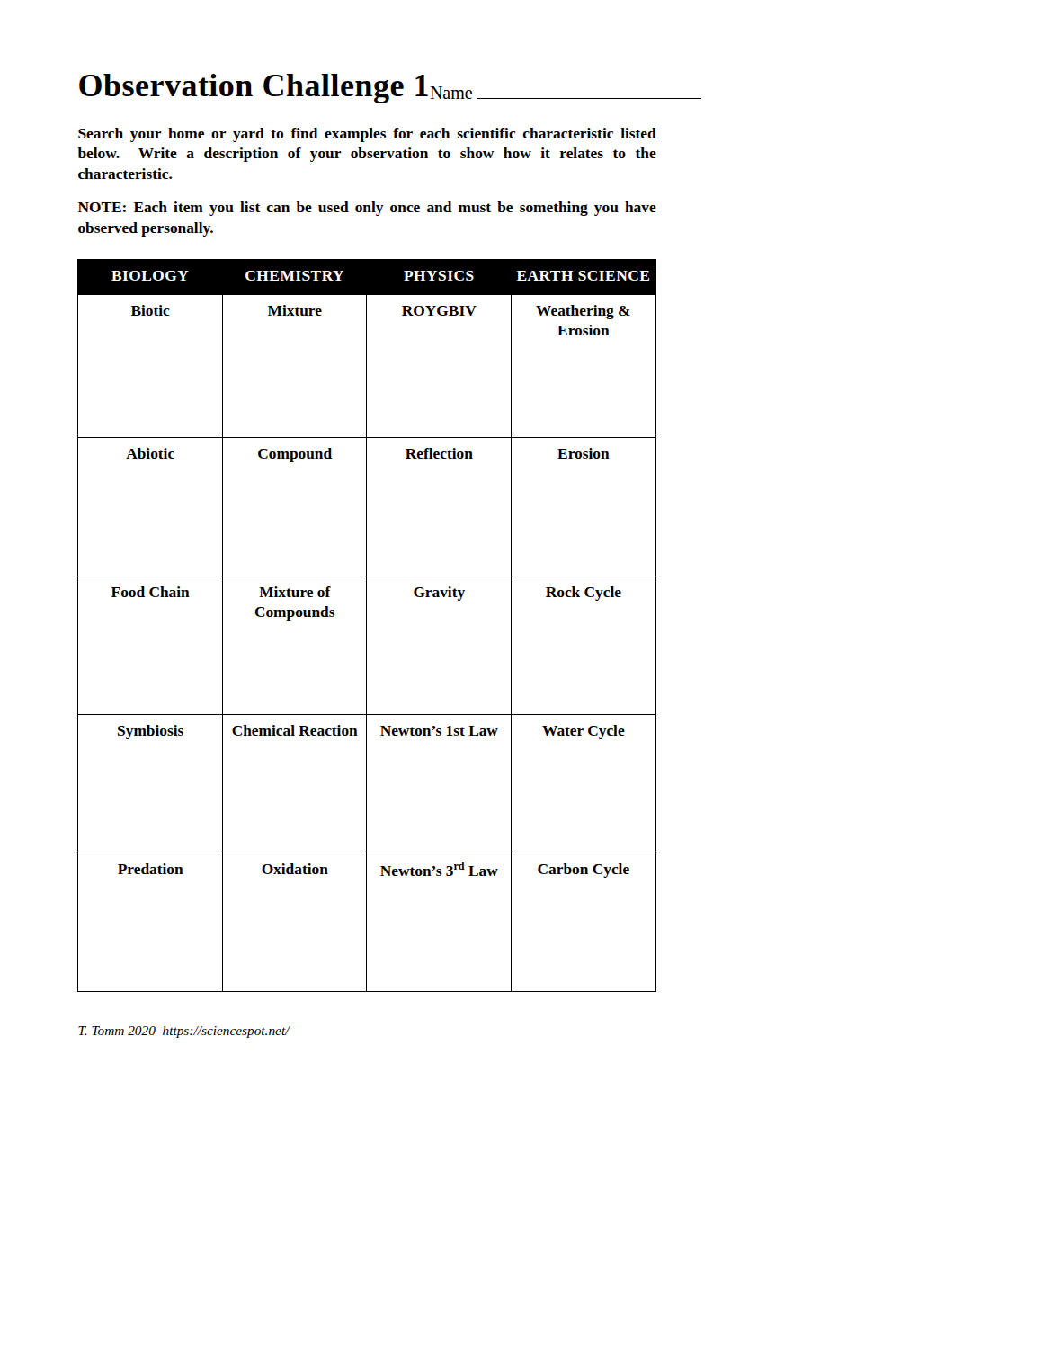Observation Challenge 1
Name
Search your home or yard to find examples for each scientific characteristic listed below. Write a description of your observation to show how it relates to the characteristic.
NOTE: Each item you list can be used only once and must be something you have observed personally.
| BIOLOGY | CHEMISTRY | PHYSICS | EARTH SCIENCE |
| --- | --- | --- | --- |
| Biotic | Mixture | ROYGBIV | Weathering & Erosion |
| Abiotic | Compound | Reflection | Erosion |
| Food Chain | Mixture of Compounds | Gravity | Rock Cycle |
| Symbiosis | Chemical Reaction | Newton’s 1st Law | Water Cycle |
| Predation | Oxidation | Newton’s 3 rd Law | Carbon Cycle |
T. Tomm 2020 https://sciencespot.net/